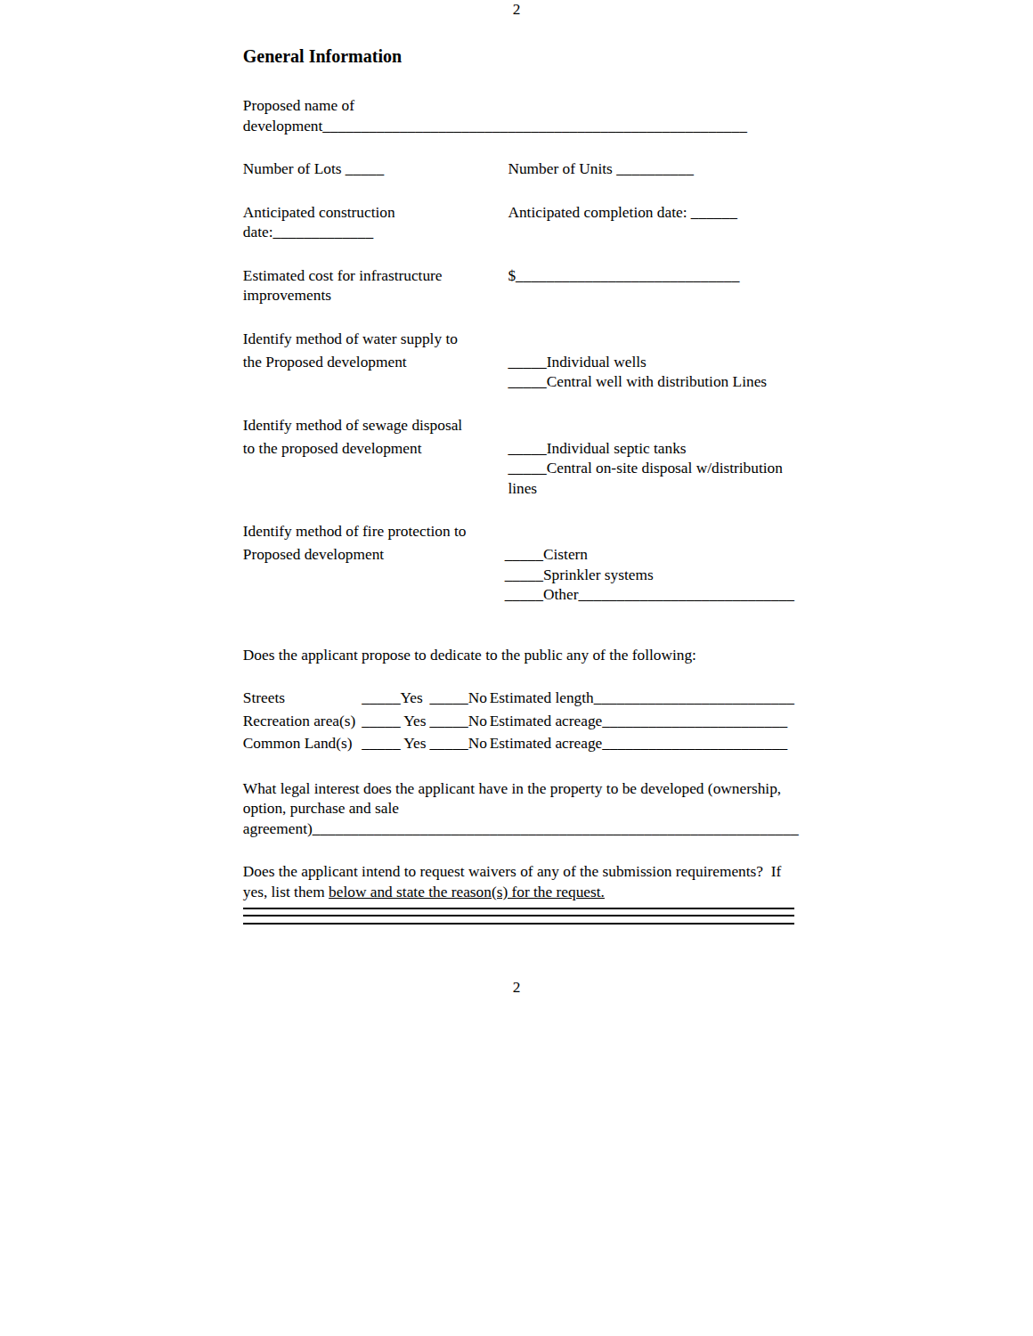2
General Information
Proposed name of development_______________________________________________________
Number of Lots _____
Number of Units __________
Anticipated construction date:_____________
Anticipated completion date: ______
Estimated cost for infrastructure improvements
$_____________________________
Identify method of water supply to
the Proposed development
_____Individual wells
_____Central well with distribution Lines
Identify method of sewage disposal
to the proposed development
_____Individual septic tanks
_____Central on-site disposal w/distribution lines
Identify method of fire protection to
Proposed development
_____Cistern
_____Sprinkler systems
_____Other____________________________
Does the applicant propose to dedicate to the public any of the following:
| Streets | _____Yes | _____No | Estimated length__________________________ |
| Recreation area(s) | _____ Yes | _____No | Estimated acreage________________________ |
| Common Land(s) | _____ Yes | _____No | Estimated acreage________________________ |
What legal interest does the applicant have in the property to be developed (ownership, option, purchase and sale agreement)_______________________________________________________________
Does the applicant intend to request waivers of any of the submission requirements? If yes, list them below and state the reason(s) for the request.
2